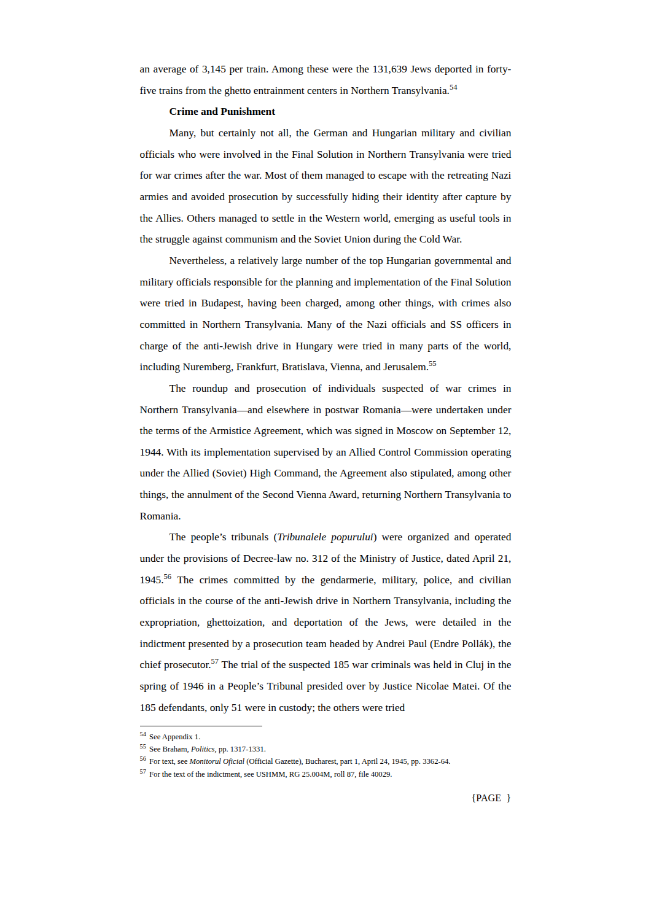an average of 3,145 per train. Among these were the 131,639 Jews deported in forty-five trains from the ghetto entrainment centers in Northern Transylvania.54
Crime and Punishment
Many, but certainly not all, the German and Hungarian military and civilian officials who were involved in the Final Solution in Northern Transylvania were tried for war crimes after the war. Most of them managed to escape with the retreating Nazi armies and avoided prosecution by successfully hiding their identity after capture by the Allies. Others managed to settle in the Western world, emerging as useful tools in the struggle against communism and the Soviet Union during the Cold War.
Nevertheless, a relatively large number of the top Hungarian governmental and military officials responsible for the planning and implementation of the Final Solution were tried in Budapest, having been charged, among other things, with crimes also committed in Northern Transylvania. Many of the Nazi officials and SS officers in charge of the anti-Jewish drive in Hungary were tried in many parts of the world, including Nuremberg, Frankfurt, Bratislava, Vienna, and Jerusalem.55
The roundup and prosecution of individuals suspected of war crimes in Northern Transylvania—and elsewhere in postwar Romania—were undertaken under the terms of the Armistice Agreement, which was signed in Moscow on September 12, 1944. With its implementation supervised by an Allied Control Commission operating under the Allied (Soviet) High Command, the Agreement also stipulated, among other things, the annulment of the Second Vienna Award, returning Northern Transylvania to Romania.
The people’s tribunals (Tribunalele popurului) were organized and operated under the provisions of Decree-law no. 312 of the Ministry of Justice, dated April 21, 1945.56 The crimes committed by the gendarmerie, military, police, and civilian officials in the course of the anti-Jewish drive in Northern Transylvania, including the expropriation, ghettoization, and deportation of the Jews, were detailed in the indictment presented by a prosecution team headed by Andrei Paul (Endre Pollák), the chief prosecutor.57 The trial of the suspected 185 war criminals was held in Cluj in the spring of 1946 in a People’s Tribunal presided over by Justice Nicolae Matei. Of the 185 defendants, only 51 were in custody; the others were tried
54 See Appendix 1.
55 See Braham, Politics, pp. 1317-1331.
56 For text, see Monitorul Oficial (Official Gazette), Bucharest, part 1, April 24, 1945, pp. 3362-64.
57 For the text of the indictment, see USHMM, RG 25.004M, roll 87, file 40029.
{PAGE }